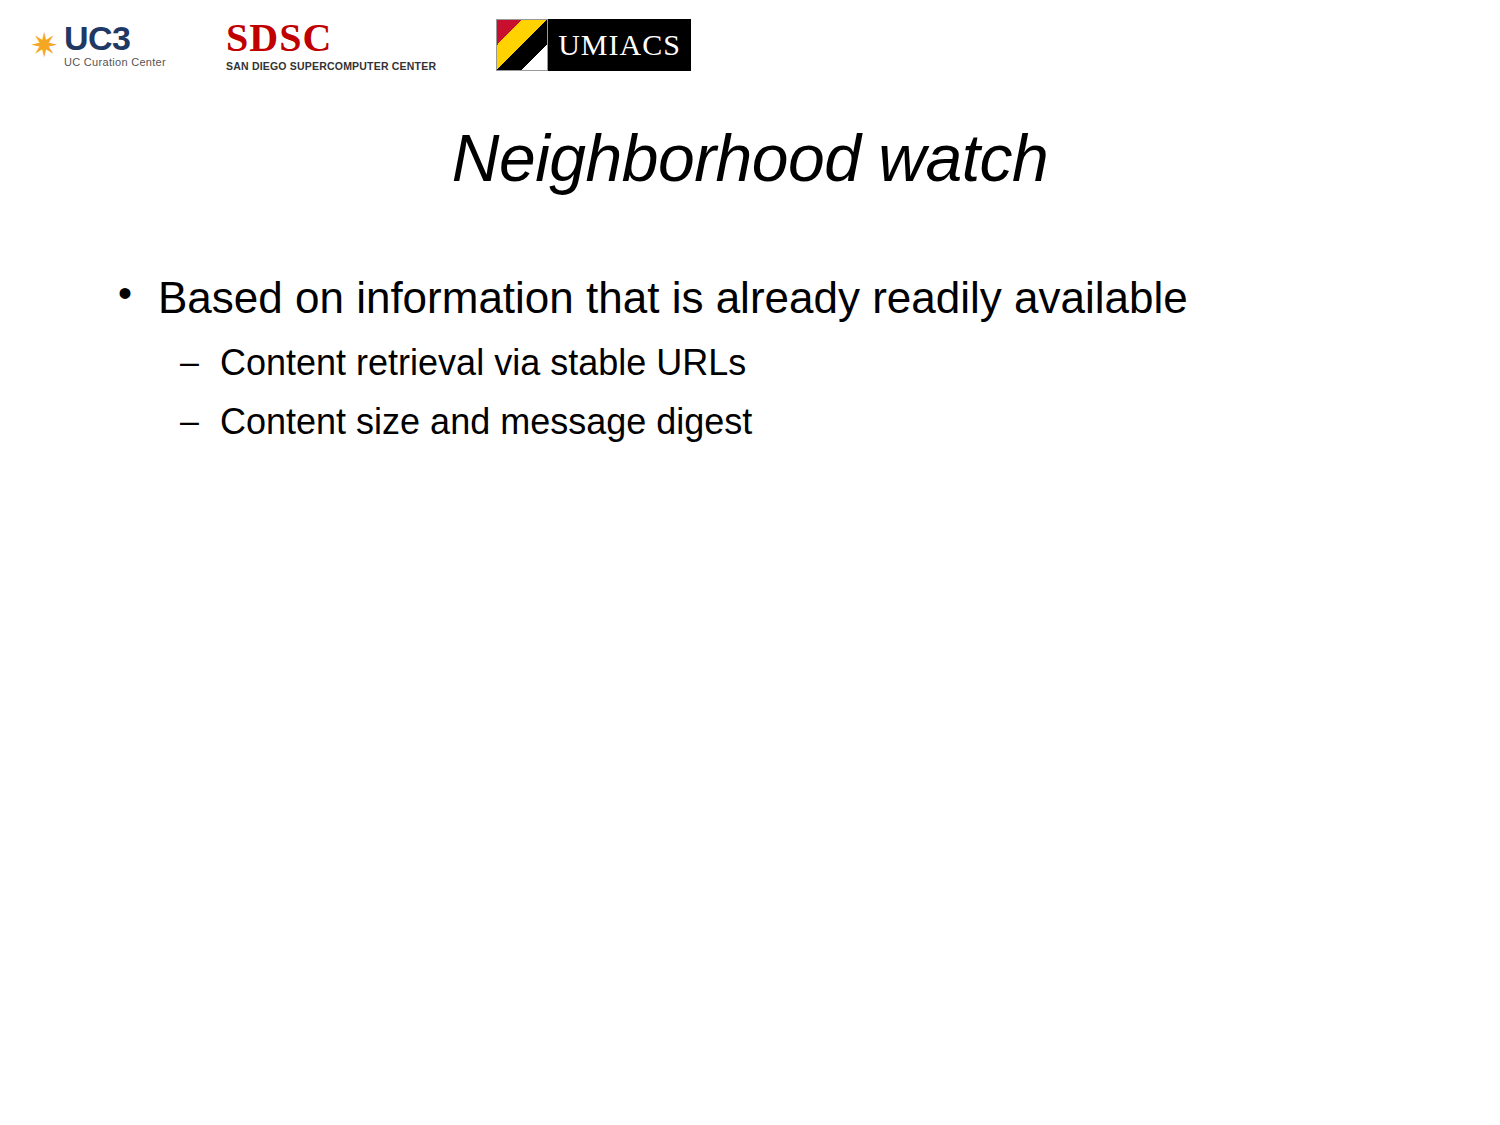✷ UC3 UC Curation Center
SDSC SAN DIEGO SUPERCOMPUTER CENTER
UMIACS
Neighborhood watch
Based on information that is already readily available
Content retrieval via stable URLs
Content size and message digest